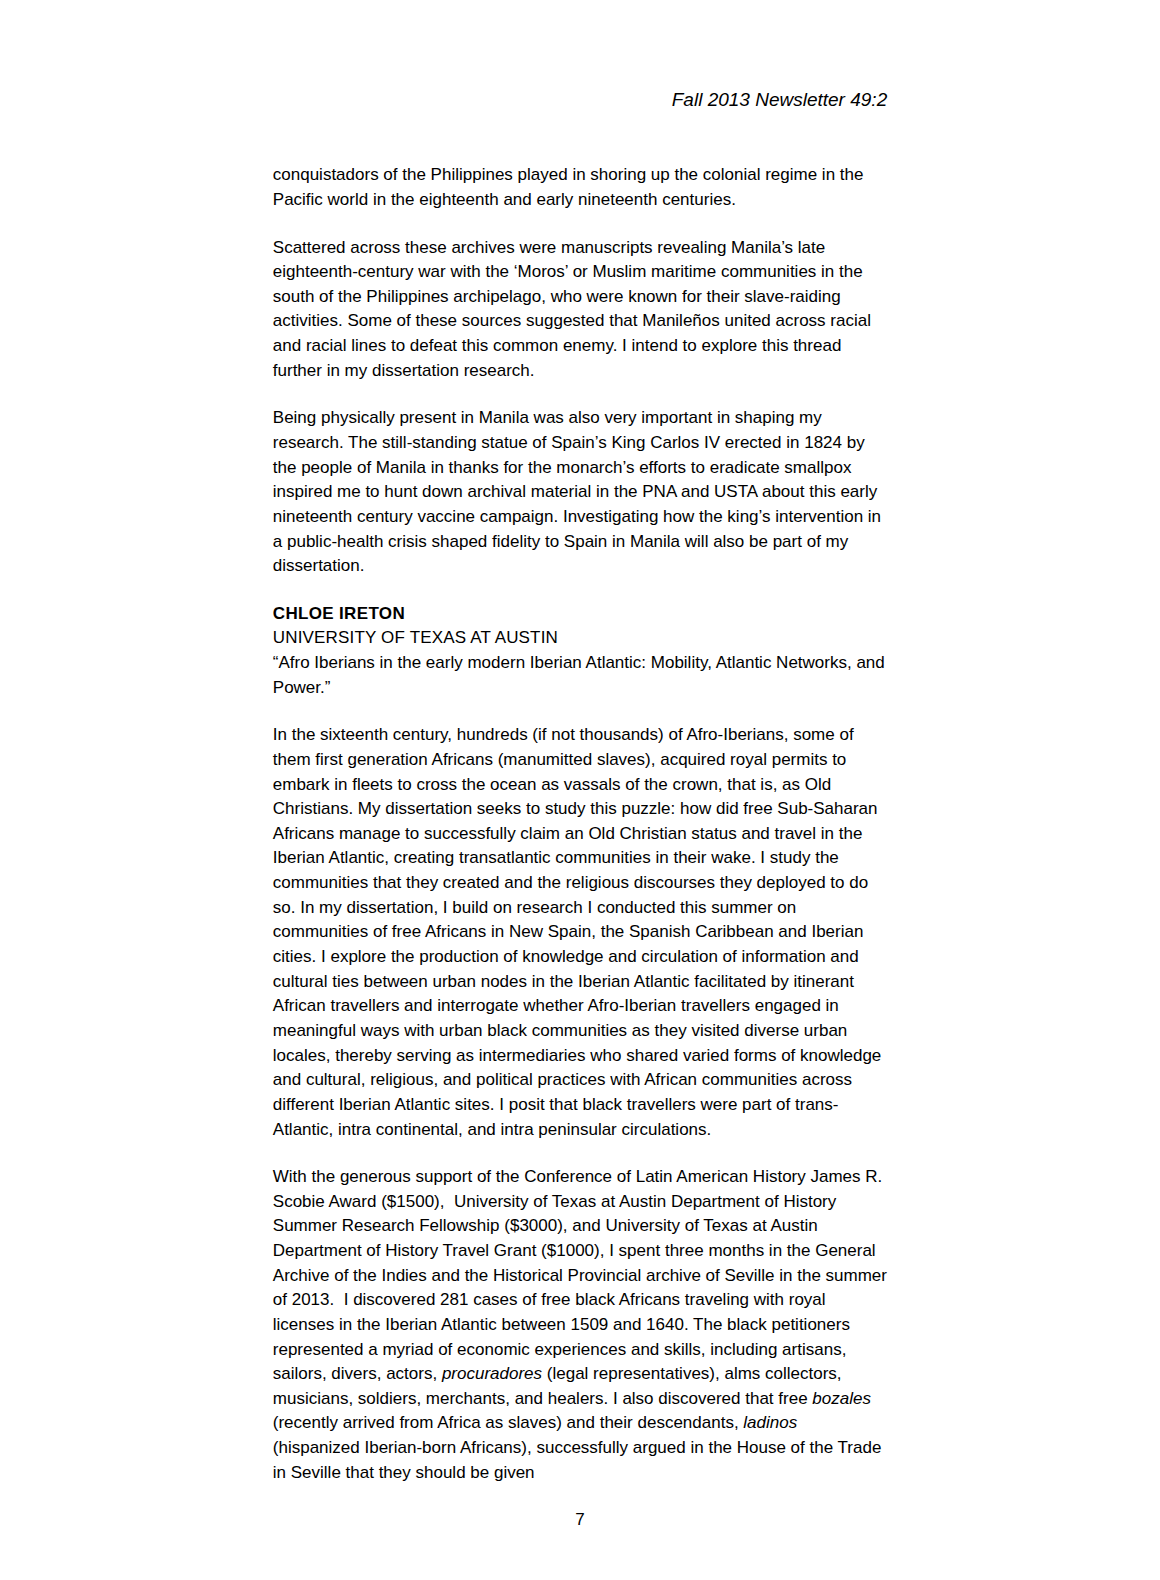Fall 2013 Newsletter 49:2
conquistadors of the Philippines played in shoring up the colonial regime in the Pacific world in the eighteenth and early nineteenth centuries.
Scattered across these archives were manuscripts revealing Manila’s late eighteenth-century war with the ‘Moros’ or Muslim maritime communities in the south of the Philippines archipelago, who were known for their slave-raiding activities. Some of these sources suggested that Manileños united across racial and racial lines to defeat this common enemy. I intend to explore this thread further in my dissertation research.
Being physically present in Manila was also very important in shaping my research. The still-standing statue of Spain’s King Carlos IV erected in 1824 by the people of Manila in thanks for the monarch’s efforts to eradicate smallpox inspired me to hunt down archival material in the PNA and USTA about this early nineteenth century vaccine campaign. Investigating how the king’s intervention in a public-health crisis shaped fidelity to Spain in Manila will also be part of my dissertation.
CHLOE IRETON
UNIVERSITY OF TEXAS AT AUSTIN
“Afro Iberians in the early modern Iberian Atlantic: Mobility, Atlantic Networks, and Power.”
In the sixteenth century, hundreds (if not thousands) of Afro-Iberians, some of them first generation Africans (manumitted slaves), acquired royal permits to embark in fleets to cross the ocean as vassals of the crown, that is, as Old Christians. My dissertation seeks to study this puzzle: how did free Sub-Saharan Africans manage to successfully claim an Old Christian status and travel in the Iberian Atlantic, creating transatlantic communities in their wake. I study the communities that they created and the religious discourses they deployed to do so. In my dissertation, I build on research I conducted this summer on communities of free Africans in New Spain, the Spanish Caribbean and Iberian cities. I explore the production of knowledge and circulation of information and cultural ties between urban nodes in the Iberian Atlantic facilitated by itinerant African travellers and interrogate whether Afro-Iberian travellers engaged in meaningful ways with urban black communities as they visited diverse urban locales, thereby serving as intermediaries who shared varied forms of knowledge and cultural, religious, and political practices with African communities across different Iberian Atlantic sites. I posit that black travellers were part of trans-Atlantic, intra continental, and intra peninsular circulations.
With the generous support of the Conference of Latin American History James R. Scobie Award ($1500), University of Texas at Austin Department of History Summer Research Fellowship ($3000), and University of Texas at Austin Department of History Travel Grant ($1000), I spent three months in the General Archive of the Indies and the Historical Provincial archive of Seville in the summer of 2013. I discovered 281 cases of free black Africans traveling with royal licenses in the Iberian Atlantic between 1509 and 1640. The black petitioners represented a myriad of economic experiences and skills, including artisans, sailors, divers, actors, procuradores (legal representatives), alms collectors, musicians, soldiers, merchants, and healers. I also discovered that free bozales (recently arrived from Africa as slaves) and their descendants, ladinos (hispanized Iberian-born Africans), successfully argued in the House of the Trade in Seville that they should be given
7